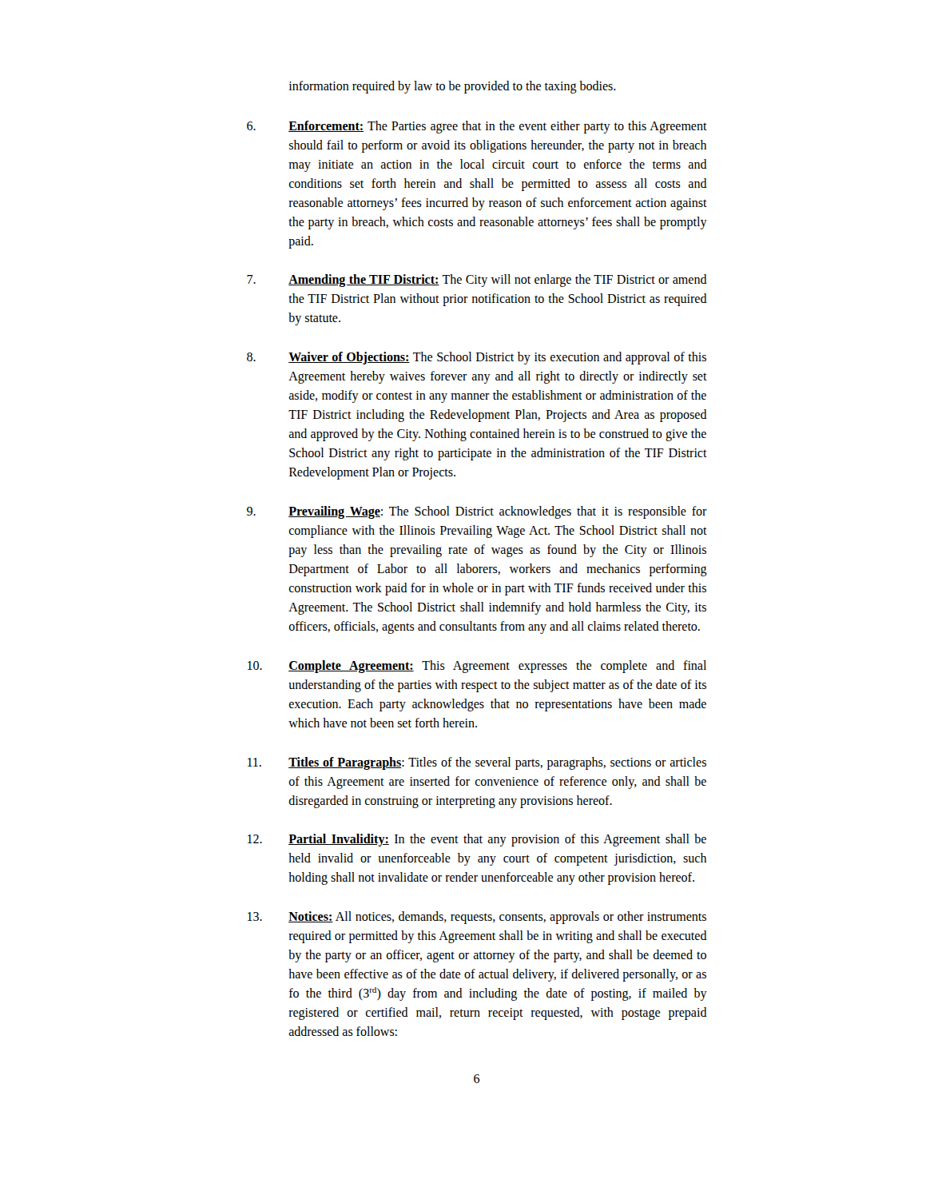information required by law to be provided to the taxing bodies.
6. Enforcement: The Parties agree that in the event either party to this Agreement should fail to perform or avoid its obligations hereunder, the party not in breach may initiate an action in the local circuit court to enforce the terms and conditions set forth herein and shall be permitted to assess all costs and reasonable attorneys’ fees incurred by reason of such enforcement action against the party in breach, which costs and reasonable attorneys’ fees shall be promptly paid.
7. Amending the TIF District: The City will not enlarge the TIF District or amend the TIF District Plan without prior notification to the School District as required by statute.
8. Waiver of Objections: The School District by its execution and approval of this Agreement hereby waives forever any and all right to directly or indirectly set aside, modify or contest in any manner the establishment or administration of the TIF District including the Redevelopment Plan, Projects and Area as proposed and approved by the City. Nothing contained herein is to be construed to give the School District any right to participate in the administration of the TIF District Redevelopment Plan or Projects.
9. Prevailing Wage: The School District acknowledges that it is responsible for compliance with the Illinois Prevailing Wage Act. The School District shall not pay less than the prevailing rate of wages as found by the City or Illinois Department of Labor to all laborers, workers and mechanics performing construction work paid for in whole or in part with TIF funds received under this Agreement. The School District shall indemnify and hold harmless the City, its officers, officials, agents and consultants from any and all claims related thereto.
10. Complete Agreement: This Agreement expresses the complete and final understanding of the parties with respect to the subject matter as of the date of its execution. Each party acknowledges that no representations have been made which have not been set forth herein.
11. Titles of Paragraphs: Titles of the several parts, paragraphs, sections or articles of this Agreement are inserted for convenience of reference only, and shall be disregarded in construing or interpreting any provisions hereof.
12. Partial Invalidity: In the event that any provision of this Agreement shall be held invalid or unenforceable by any court of competent jurisdiction, such holding shall not invalidate or render unenforceable any other provision hereof.
13. Notices: All notices, demands, requests, consents, approvals or other instruments required or permitted by this Agreement shall be in writing and shall be executed by the party or an officer, agent or attorney of the party, and shall be deemed to have been effective as of the date of actual delivery, if delivered personally, or as fo the third (3rd) day from and including the date of posting, if mailed by registered or certified mail, return receipt requested, with postage prepaid addressed as follows:
6